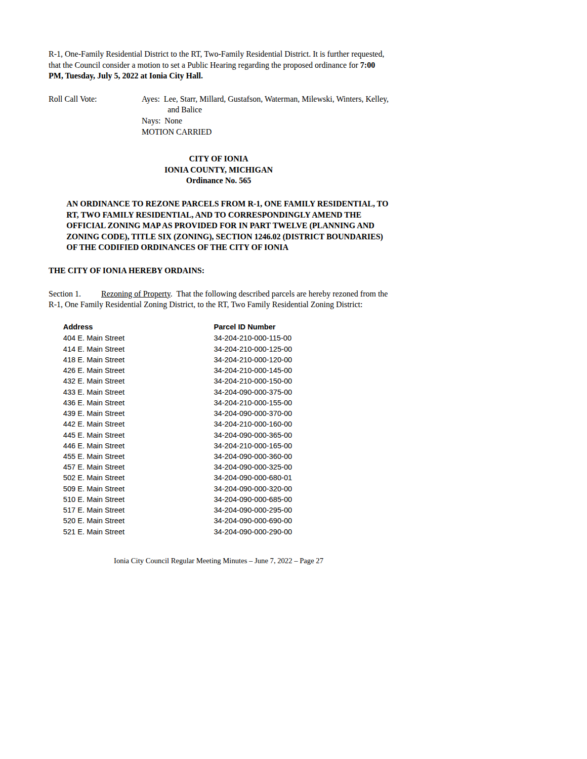R-1, One-Family Residential District to the RT, Two-Family Residential District. It is further requested, that the Council consider a motion to set a Public Hearing regarding the proposed ordinance for 7:00 PM, Tuesday, July 5, 2022 at Ionia City Hall.
Roll Call Vote:
Ayes: Lee, Starr, Millard, Gustafson, Waterman, Milewski, Winters, Kelley,
and Balice
Nays: None
MOTION CARRIED
CITY OF IONIA
IONIA COUNTY, MICHIGAN
Ordinance No. 565
AN ORDINANCE TO REZONE PARCELS FROM R-1, ONE FAMILY RESIDENTIAL, TO RT, TWO FAMILY RESIDENTIAL, AND TO CORRESPONDINGLY AMEND THE OFFICIAL ZONING MAP AS PROVIDED FOR IN PART TWELVE (PLANNING AND ZONING CODE), TITLE SIX (ZONING), SECTION 1246.02 (DISTRICT BOUNDARIES) OF THE CODIFIED ORDINANCES OF THE CITY OF IONIA
THE CITY OF IONIA HEREBY ORDAINS:
Section 1. Rezoning of Property. That the following described parcels are hereby rezoned from the R-1, One Family Residential Zoning District, to the RT, Two Family Residential Zoning District:
| Address | Parcel ID Number |
| --- | --- |
| 404 E. Main Street | 34-204-210-000-115-00 |
| 414 E. Main Street | 34-204-210-000-125-00 |
| 418 E. Main Street | 34-204-210-000-120-00 |
| 426 E. Main Street | 34-204-210-000-145-00 |
| 432 E. Main Street | 34-204-210-000-150-00 |
| 433 E. Main Street | 34-204-090-000-375-00 |
| 436 E. Main Street | 34-204-210-000-155-00 |
| 439 E. Main Street | 34-204-090-000-370-00 |
| 442 E. Main Street | 34-204-210-000-160-00 |
| 445 E. Main Street | 34-204-090-000-365-00 |
| 446 E. Main Street | 34-204-210-000-165-00 |
| 455 E. Main Street | 34-204-090-000-360-00 |
| 457 E. Main Street | 34-204-090-000-325-00 |
| 502 E. Main Street | 34-204-090-000-680-01 |
| 509 E. Main Street | 34-204-090-000-320-00 |
| 510 E. Main Street | 34-204-090-000-685-00 |
| 517 E. Main Street | 34-204-090-000-295-00 |
| 520 E. Main Street | 34-204-090-000-690-00 |
| 521 E. Main Street | 34-204-090-000-290-00 |
Ionia City Council Regular Meeting Minutes – June 7, 2022 – Page 27